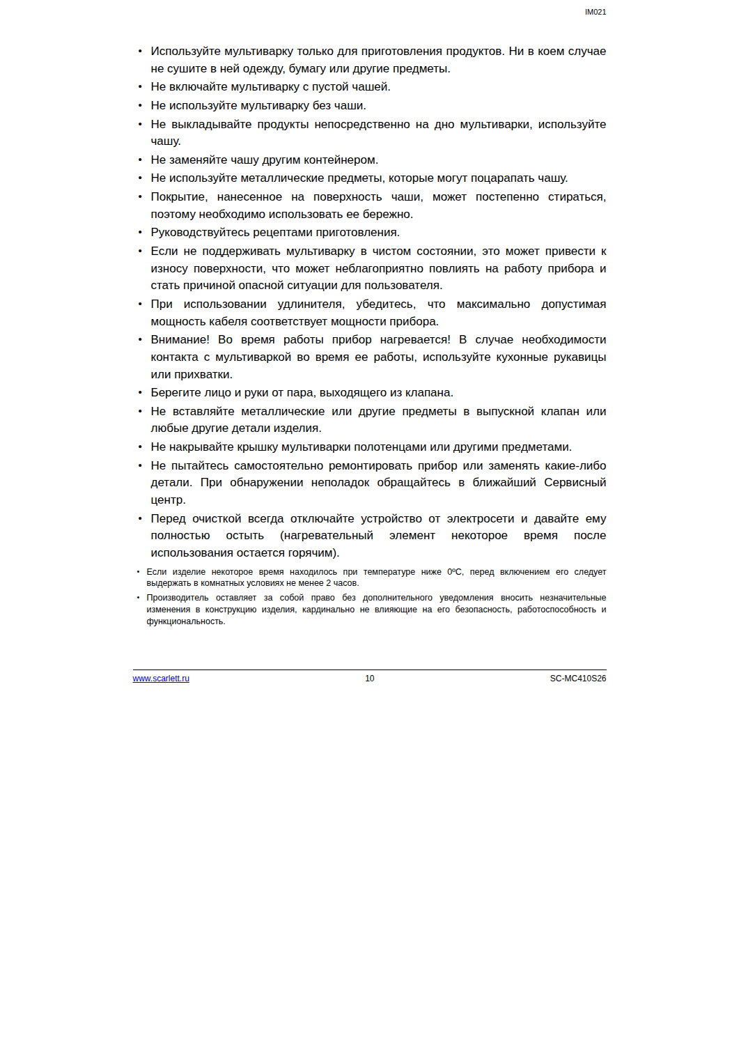IM021
Используйте мультиварку только для приготовления продуктов. Ни в коем случае не сушите в ней одежду, бумагу или другие предметы.
Не включайте мультиварку с пустой чашей.
Не используйте мультиварку без чаши.
Не выкладывайте продукты непосредственно на дно мультиварки, используйте чашу.
Не заменяйте чашу другим контейнером.
Не используйте металлические предметы, которые могут поцарапать чашу.
Покрытие, нанесенное на поверхность чаши, может постепенно стираться, поэтому необходимо использовать ее бережно.
Руководствуйтесь рецептами приготовления.
Если не поддерживать мультиварку в чистом состоянии, это может привести к износу поверхности, что может неблагоприятно повлиять на работу прибора и стать причиной опасной ситуации для пользователя.
При использовании удлинителя, убедитесь, что максимально допустимая мощность кабеля соответствует мощности прибора.
Внимание! Во время работы прибор нагревается! В случае необходимости контакта с мультиваркой во время ее работы, используйте кухонные рукавицы или прихватки.
Берегите лицо и руки от пара, выходящего из клапана.
Не вставляйте металлические или другие предметы в выпускной клапан или любые другие детали изделия.
Не накрывайте крышку мультиварки полотенцами или другими предметами.
Не пытайтесь самостоятельно ремонтировать прибор или заменять какие-либо детали. При обнаружении неполадок обращайтесь в ближайший Сервисный центр.
Перед очисткой всегда отключайте устройство от электросети и давайте ему полностью остыть (нагревательный элемент некоторое время после использования остается горячим).
Если изделие некоторое время находилось при температуре ниже 0ºC, перед включением его следует выдержать в комнатных условиях не менее 2 часов.
Производитель оставляет за собой право без дополнительного уведомления вносить незначительные изменения в конструкцию изделия, кардинально не влияющие на его безопасность, работоспособность и функциональность.
www.scarlett.ru
10
SC-MC410S26